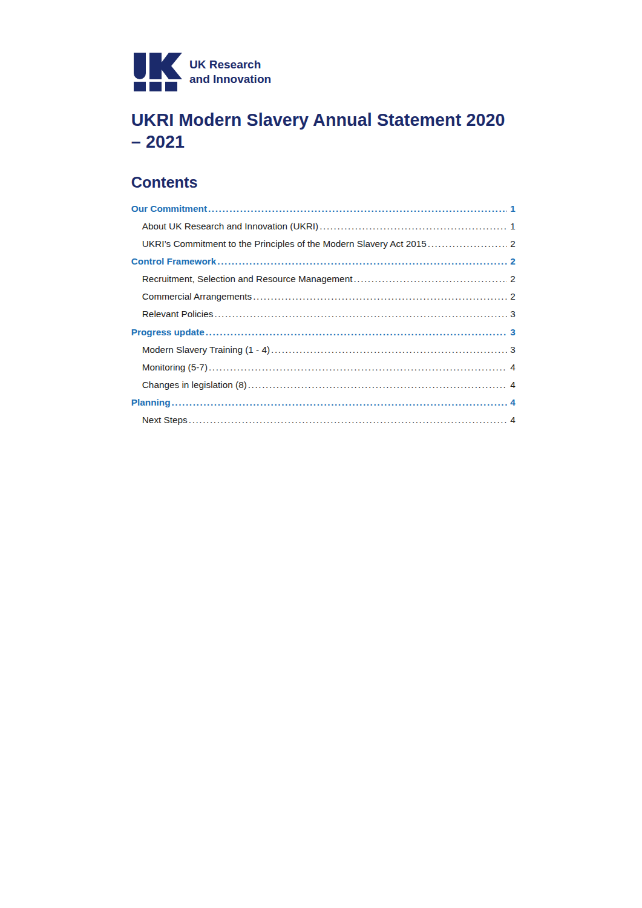UK Research and Innovation
UKRI Modern Slavery Annual Statement 2020 – 2021
Contents
Our Commitment ........................................................................................................... 1
About UK Research and Innovation (UKRI) .................................................................... 1
UKRI’s Commitment to the Principles of the Modern Slavery Act 2015 ............................ 2
Control Framework ....................................................................................................... 2
Recruitment, Selection and Resource Management ........................................................ 2
Commercial Arrangements ................................................................................................ 2
Relevant Policies ............................................................................................................. 3
Progress update .......................................................................................................... 3
Modern Slavery Training (1 - 4) ..................................................................................... 3
Monitoring (5-7) ............................................................................................................... 4
Changes in legislation (8) .................................................................................................. 4
Planning ..................................................................................................................... 4
Next Steps ..................................................................................................................... 4